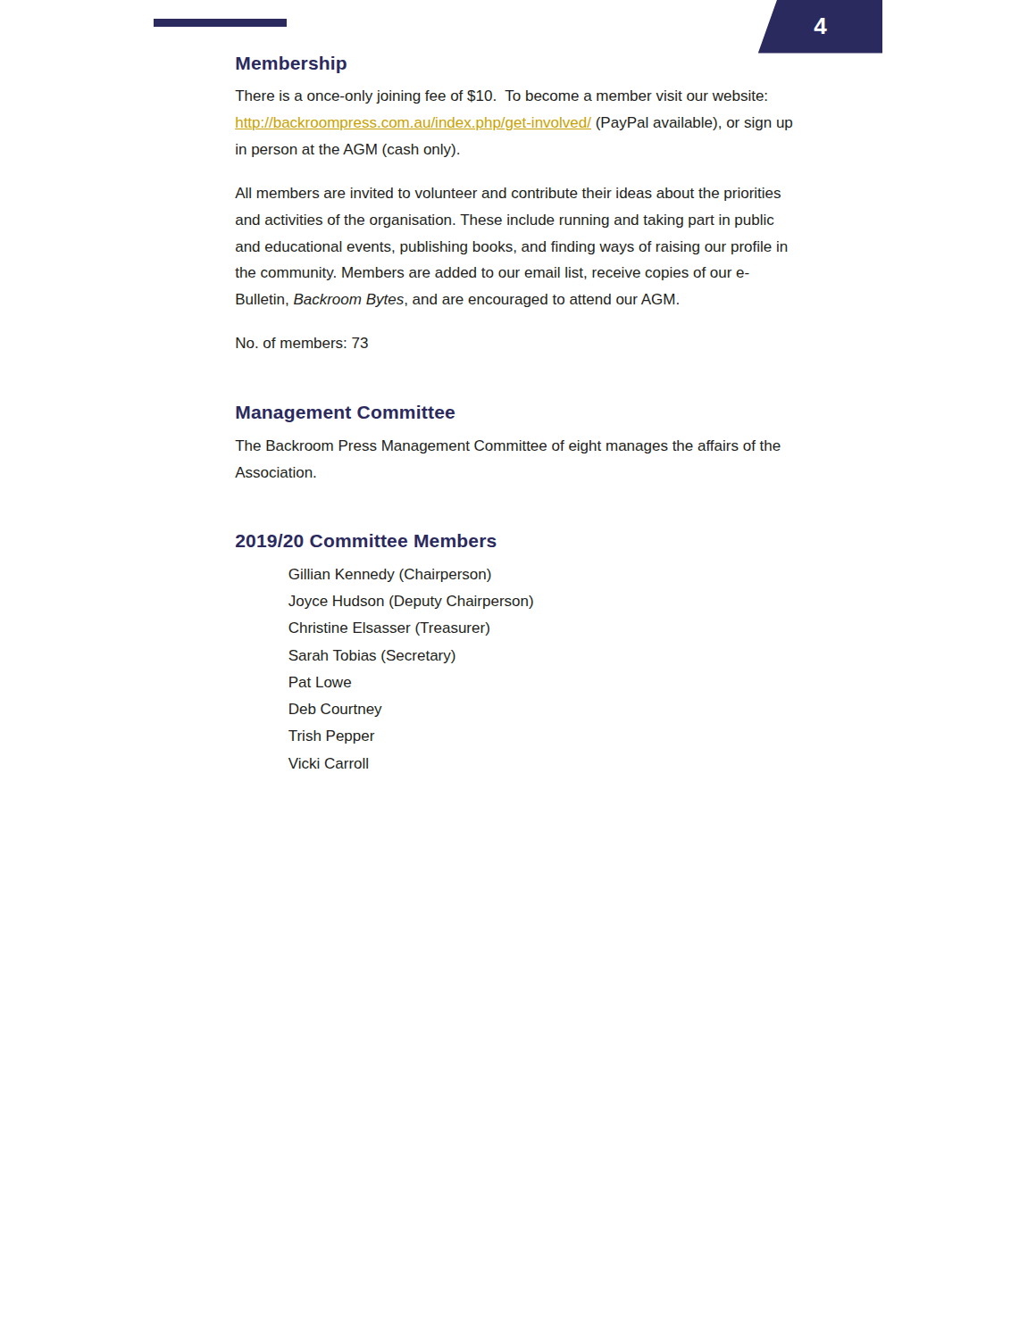4
Membership
There is a once-only joining fee of $10. To become a member visit our website: http://backroompress.com.au/index.php/get-involved/ (PayPal available), or sign up in person at the AGM (cash only).
All members are invited to volunteer and contribute their ideas about the priorities and activities of the organisation. These include running and taking part in public and educational events, publishing books, and finding ways of raising our profile in the community. Members are added to our email list, receive copies of our e-Bulletin, Backroom Bytes, and are encouraged to attend our AGM.
No. of members: 73
Management Committee
The Backroom Press Management Committee of eight manages the affairs of the Association.
2019/20 Committee Members
Gillian Kennedy (Chairperson)
Joyce Hudson (Deputy Chairperson)
Christine Elsasser (Treasurer)
Sarah Tobias (Secretary)
Pat Lowe
Deb Courtney
Trish Pepper
Vicki Carroll